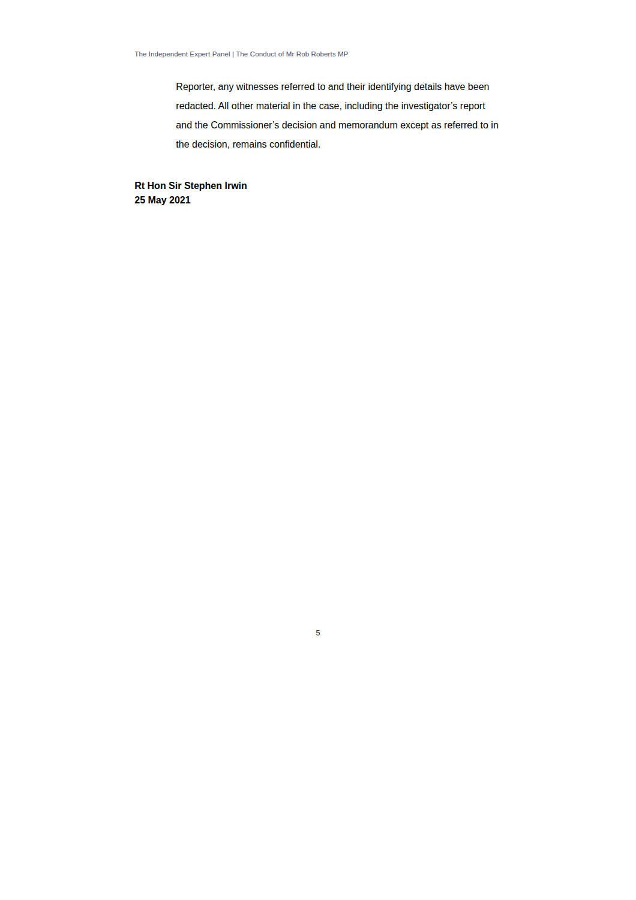The Independent Expert Panel | The Conduct of Mr Rob Roberts MP
Reporter, any witnesses referred to and their identifying details have been redacted. All other material in the case, including the investigator’s report and the Commissioner’s decision and memorandum except as referred to in the decision, remains confidential.
Rt Hon Sir Stephen Irwin
25 May 2021
5